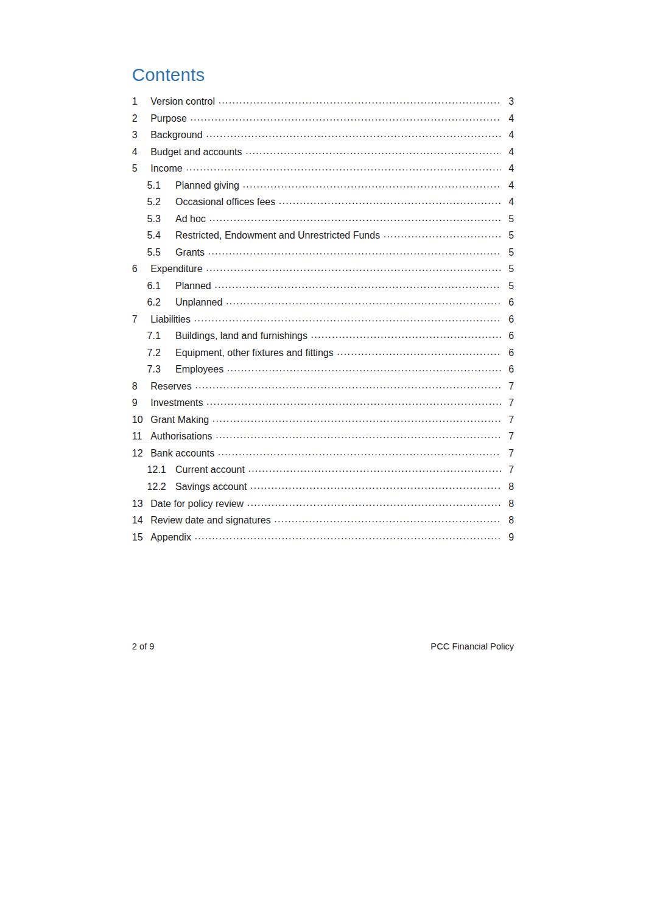Contents
1 Version control 3
2 Purpose 4
3 Background 4
4 Budget and accounts 4
5 Income 4
5.1 Planned giving 4
5.2 Occasional offices fees 4
5.3 Ad hoc 5
5.4 Restricted, Endowment and Unrestricted Funds 5
5.5 Grants 5
6 Expenditure 5
6.1 Planned 5
6.2 Unplanned 6
7 Liabilities 6
7.1 Buildings, land and furnishings 6
7.2 Equipment, other fixtures and fittings 6
7.3 Employees 6
8 Reserves 7
9 Investments 7
10 Grant Making 7
11 Authorisations 7
12 Bank accounts 7
12.1 Current account 7
12.2 Savings account 8
13 Date for policy review 8
14 Review date and signatures 8
15 Appendix 9
2 of 9 PCC Financial Policy